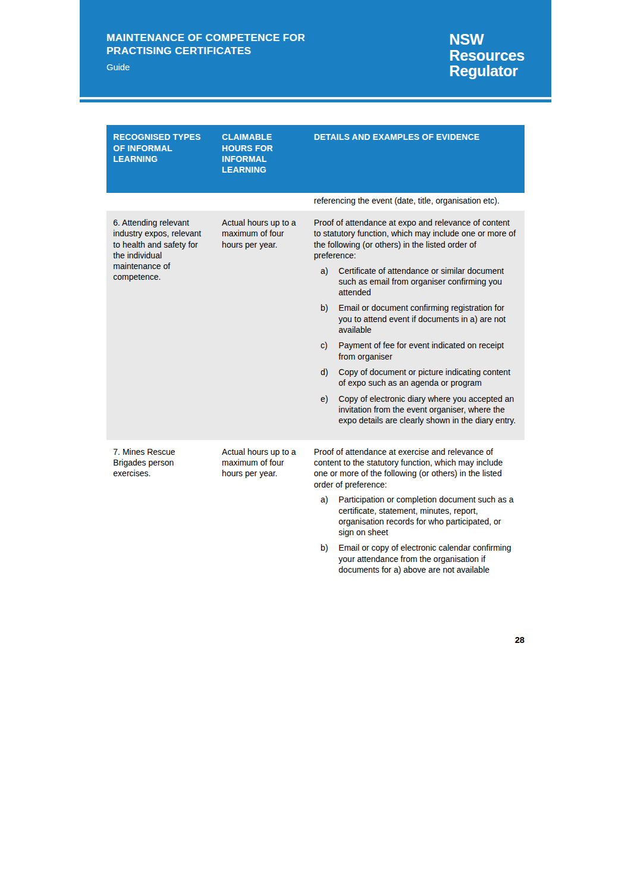Maintenance of Competence for
Practising Certificates
Guide
NSW
Resources
Regulator
| Recognised types of informal learning | Claimable hours for informal learning | Details and examples of evidence |
| --- | --- | --- |
| | | referencing the event (date, title, organisation etc). |
| 6. Attending relevant industry expos, relevant to health and safety for the individual maintenance of competence. | Actual hours up to a maximum of four hours per year. | Proof of attendance at expo and relevance of content to statutory function, which may include one or more of the following (or others) in the listed order of preference: Certificate of attendance or similar document such as email from organiser confirming you attended Email or document confirming registration for you to attend event if documents in a) are not available Payment of fee for event indicated on receipt from organiser Copy of document or picture indicating content of expo such as an agenda or program Copy of electronic diary where you accepted an invitation from the event organiser, where the expo details are clearly shown in the diary entry. |
| 7. Mines Rescue Brigades person exercises. | Actual hours up to a maximum of four hours per year. | Proof of attendance at exercise and relevance of content to the statutory function, which may include one or more of the following (or others) in the listed order of preference: Participation or completion document such as a certificate, statement, minutes, report, organisation records for who participated, or sign on sheet Email or copy of electronic calendar confirming your attendance from the organisation if documents for a) above are not available |
28